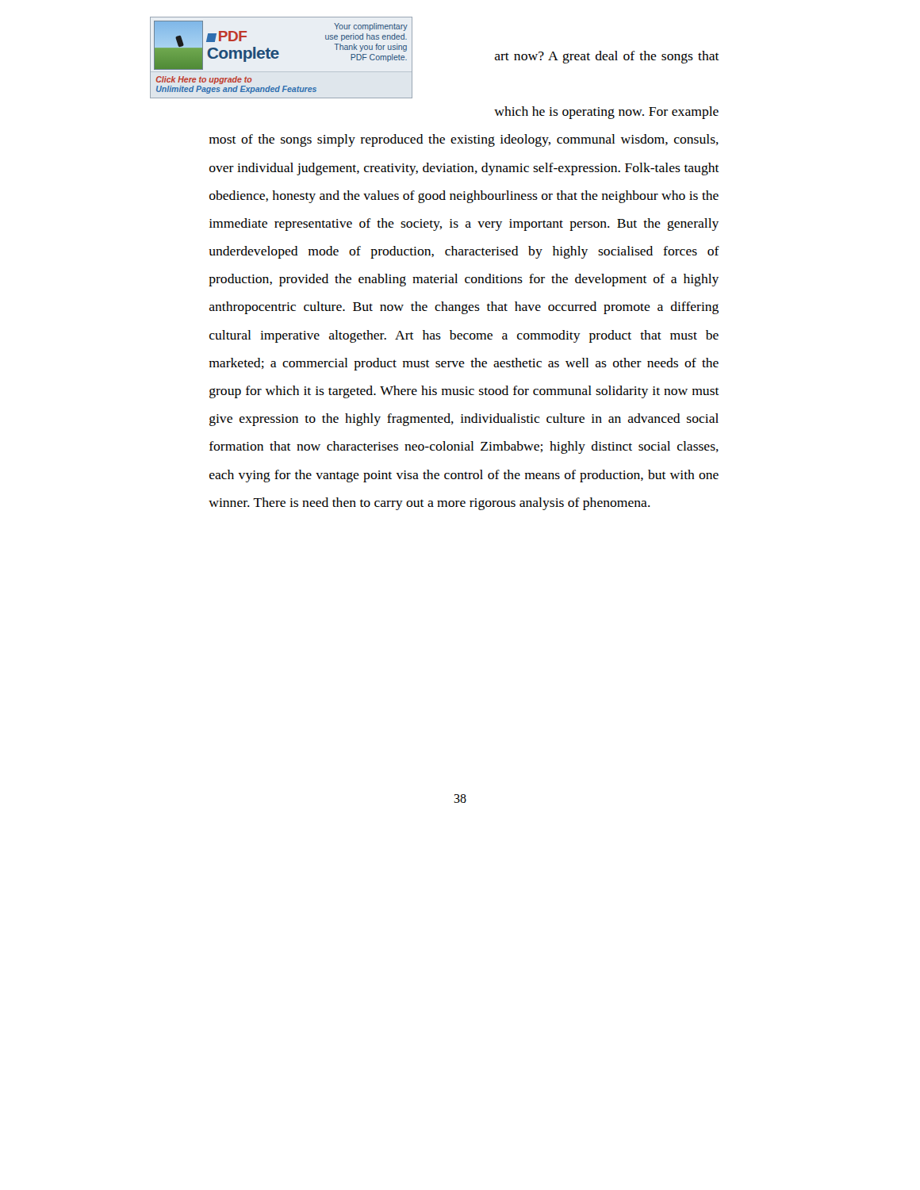PDF Complete
Your complimentary
use period has ended.
Thank you for using
PDF Complete.
Click Here to upgrade to
Unlimited Pages and Expanded Features
art now? A great deal of the songs that Love sings were the
which he is operating now. For example most of the songs simply reproduced the existing ideology, communal wisdom, consuls, over individual judgement, creativity, deviation, dynamic self-expression. Folk-tales taught obedience, honesty and the values of good neighbourliness or that the neighbour who is the immediate representative of the society, is a very important person. But the generally underdeveloped mode of production, characterised by highly socialised forces of production, provided the enabling material conditions for the development of a highly anthropocentric culture. But now the changes that have occurred promote a differing cultural imperative altogether. Art has become a commodity product that must be marketed; a commercial product must serve the aesthetic as well as other needs of the group for which it is targeted. Where his music stood for communal solidarity it now must give expression to the highly fragmented, individualistic culture in an advanced social formation that now characterises neo-colonial Zimbabwe; highly distinct social classes, each vying for the vantage point visa the control of the means of production, but with one winner. There is need then to carry out a more rigorous analysis of phenomena.
38